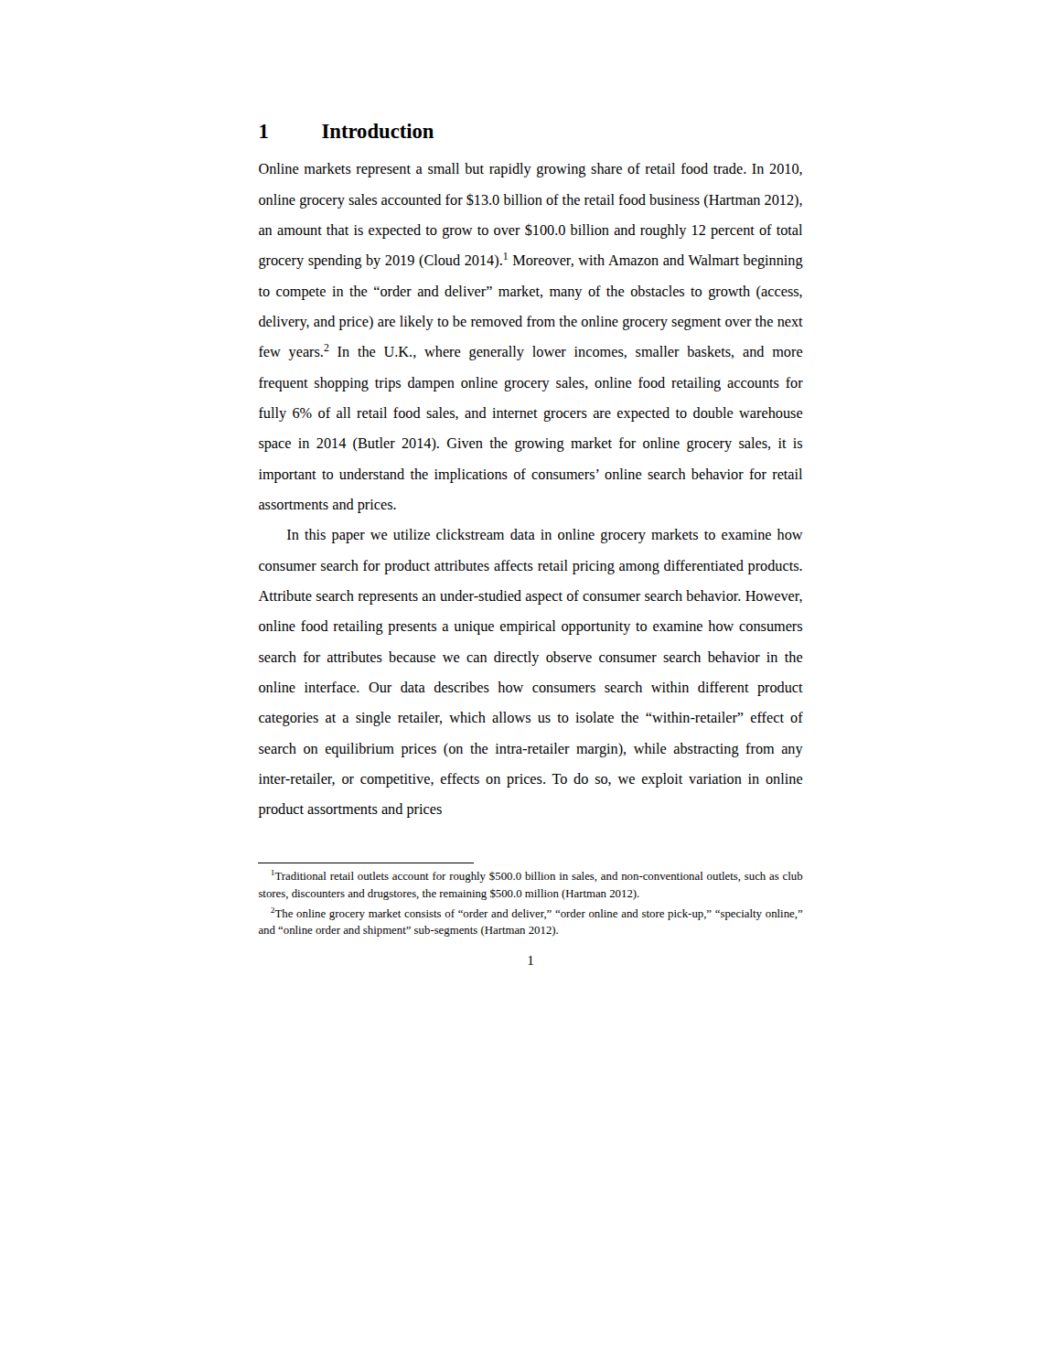1 Introduction
Online markets represent a small but rapidly growing share of retail food trade. In 2010, online grocery sales accounted for $13.0 billion of the retail food business (Hartman 2012), an amount that is expected to grow to over $100.0 billion and roughly 12 percent of total grocery spending by 2019 (Cloud 2014).1 Moreover, with Amazon and Walmart beginning to compete in the “order and deliver” market, many of the obstacles to growth (access, delivery, and price) are likely to be removed from the online grocery segment over the next few years.2 In the U.K., where generally lower incomes, smaller baskets, and more frequent shopping trips dampen online grocery sales, online food retailing accounts for fully 6% of all retail food sales, and internet grocers are expected to double warehouse space in 2014 (Butler 2014). Given the growing market for online grocery sales, it is important to understand the implications of consumers’ online search behavior for retail assortments and prices.
In this paper we utilize clickstream data in online grocery markets to examine how consumer search for product attributes affects retail pricing among differentiated products. Attribute search represents an under-studied aspect of consumer search behavior. However, online food retailing presents a unique empirical opportunity to examine how consumers search for attributes because we can directly observe consumer search behavior in the online interface. Our data describes how consumers search within different product categories at a single retailer, which allows us to isolate the “within-retailer” effect of search on equilibrium prices (on the intra-retailer margin), while abstracting from any inter-retailer, or competitive, effects on prices. To do so, we exploit variation in online product assortments and prices
1Traditional retail outlets account for roughly $500.0 billion in sales, and non-conventional outlets, such as club stores, discounters and drugstores, the remaining $500.0 million (Hartman 2012).
2The online grocery market consists of “order and deliver,” “order online and store pick-up,” “specialty online,” and “online order and shipment” sub-segments (Hartman 2012).
1